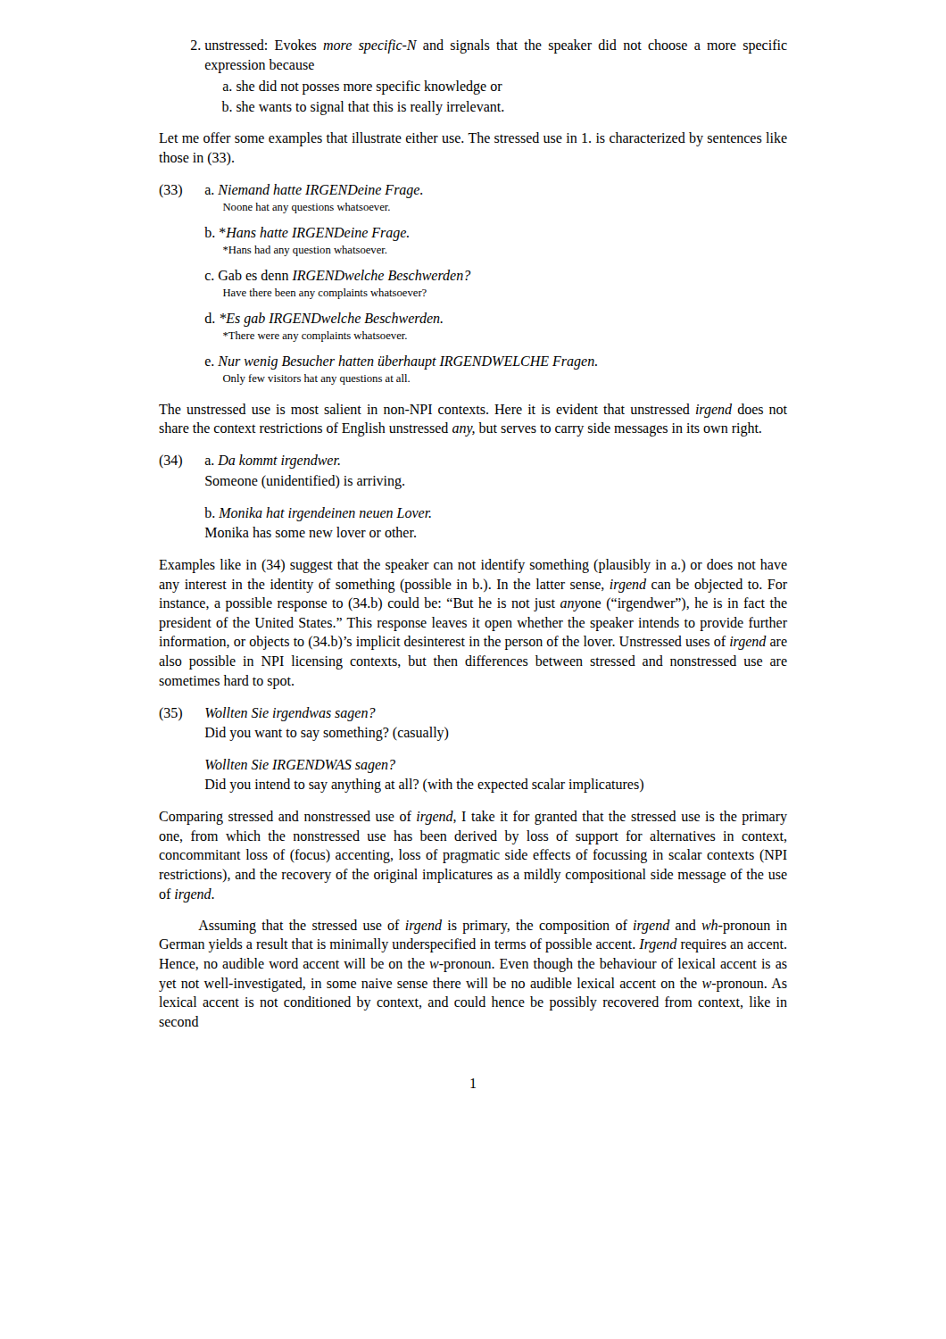unstressed: Evokes more specific-N and signals that the speaker did not choose a more specific expression because
she did not posses more specific knowledge or
she wants to signal that this is really irrelevant.
Let me offer some examples that illustrate either use. The stressed use in 1. is characterized by sentences like those in (33).
(33)
a. Niemand hatte IRGENDeine Frage. Noone hat any questions whatsoever.
b. *Hans hatte IRGENDeine Frage. *Hans had any question whatsoever.
c. Gab es denn IRGENDwelche Beschwerden? Have there been any complaints whatsoever?
d. *Es gab IRGENDwelche Beschwerden. *There were any complaints whatsoever.
e. Nur wenig Besucher hatten überhaupt IRGENDWELCHE Fragen. Only few visitors hat any questions at all.
The unstressed use is most salient in non-NPI contexts. Here it is evident that unstressed irgend does not share the context restrictions of English unstressed any, but serves to carry side messages in its own right.
(34)
a. Da kommt irgendwer. Someone (unidentified) is arriving.
b. Monika hat irgendeinen neuen Lover. Monika has some new lover or other.
Examples like in (34) suggest that the speaker can not identify something (plausibly in a.) or does not have any interest in the identity of something (possible in b.). In the latter sense, irgend can be objected to. For instance, a possible response to (34.b) could be: “But he is not just anyone (“irgendwer”), he is in fact the president of the United States.” This response leaves it open whether the speaker intends to provide further information, or objects to (34.b)’s implicit desinterest in the person of the lover. Unstressed uses of irgend are also possible in NPI licensing contexts, but then differences between stressed and nonstressed use are sometimes hard to spot.
(35)
Wollten Sie irgendwas sagen? Did you want to say something? (casually)
Wollten Sie IRGENDWAS sagen? Did you intend to say anything at all? (with the expected scalar implicatures)
Comparing stressed and nonstressed use of irgend, I take it for granted that the stressed use is the primary one, from which the nonstressed use has been derived by loss of support for alternatives in context, concommitant loss of (focus) accenting, loss of pragmatic side effects of focussing in scalar contexts (NPI restrictions), and the recovery of the original implicatures as a mildly compositional side message of the use of irgend.
Assuming that the stressed use of irgend is primary, the composition of irgend and wh-pronoun in German yields a result that is minimally underspecified in terms of possible accent. Irgend requires an accent. Hence, no audible word accent will be on the w-pronoun. Even though the behaviour of lexical accent is as yet not well-investigated, in some naive sense there will be no audible lexical accent on the w-pronoun. As lexical accent is not conditioned by context, and could hence be possibly recovered from context, like in second
1